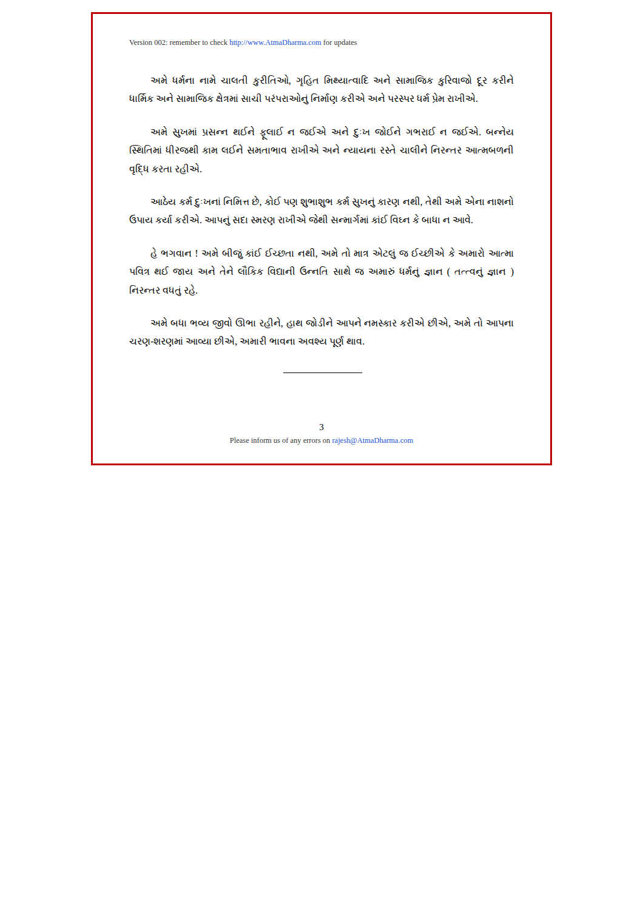Version 002: remember to check http://www.AtmaDharma.com for updates
અમે ધર્મના નામે ચાલતી કુરીતિઓ, ગૃહિત મિથ્યાત્વાદિ અને સામાજિક કુરિવાજો દૂર કરીને ધાર્મિક અને સામાજિક ક્ષેત્રમાં સાચી પરંપરાઓનું નિર્માણ કરીએ અને પરસ્પર ધર્મ પ્રેમ રાખીએ.
અમે સુખમાં પ્રસન્ન થઈને ફૂલાઈ ન જઈએ અને દુઃખ જોઈને ગભરાઈ ન જઈએ. બન્નેય સ્થિતિમાં ધીરજથી કામ લઈને સમતાભાવ રાખીએ અને ન્યાયના રસ્તે ચાલીને નિરન્તર આત્મબળની વૃદ્ધિ કરતા રહીએ.
આઠેય કર્મ દુઃખનાં નિમિત્ત છે, કોઈ પણ શુભાશુભ કર્મ સુખનું કારણ નથી, તેથી અમે એના નાશનો ઉપાય કર્યા કરીએ. આપનું સદા સ્મરણ રાખીએ જેથી સન્માર્ગમાં કાંઈ વિઘ્ન કે બાધા ન આવે.
હે ભગવાન ! અમે બીજું કાંઈ ઈચ્છતા નથી, અમે તો માત્ર એટલું જ ઈચ્છીએ કે અમારો આત્મા પવિત્ર થઈ જાય અને તેને લૌકિક વિદ્યાની ઉન્નતિ સાથે જ અમારું ધર્મનું જ્ઞાન ( તત્ત્વનું જ્ઞાન ) નિરન્તર વધતું રહે.
અમે બધા ભવ્ય જીવો ઊભા રહીને, હાથ જોડીને આપને નમસ્કાર કરીએ છીએ, અમે તો આપના ચરણ-શરણમાં આવ્યા છીએ, અમારી ભાવના અવશ્ય પૂર્ણ થાવ.
3
Please inform us of any errors on rajesh@AtmaDharma.com